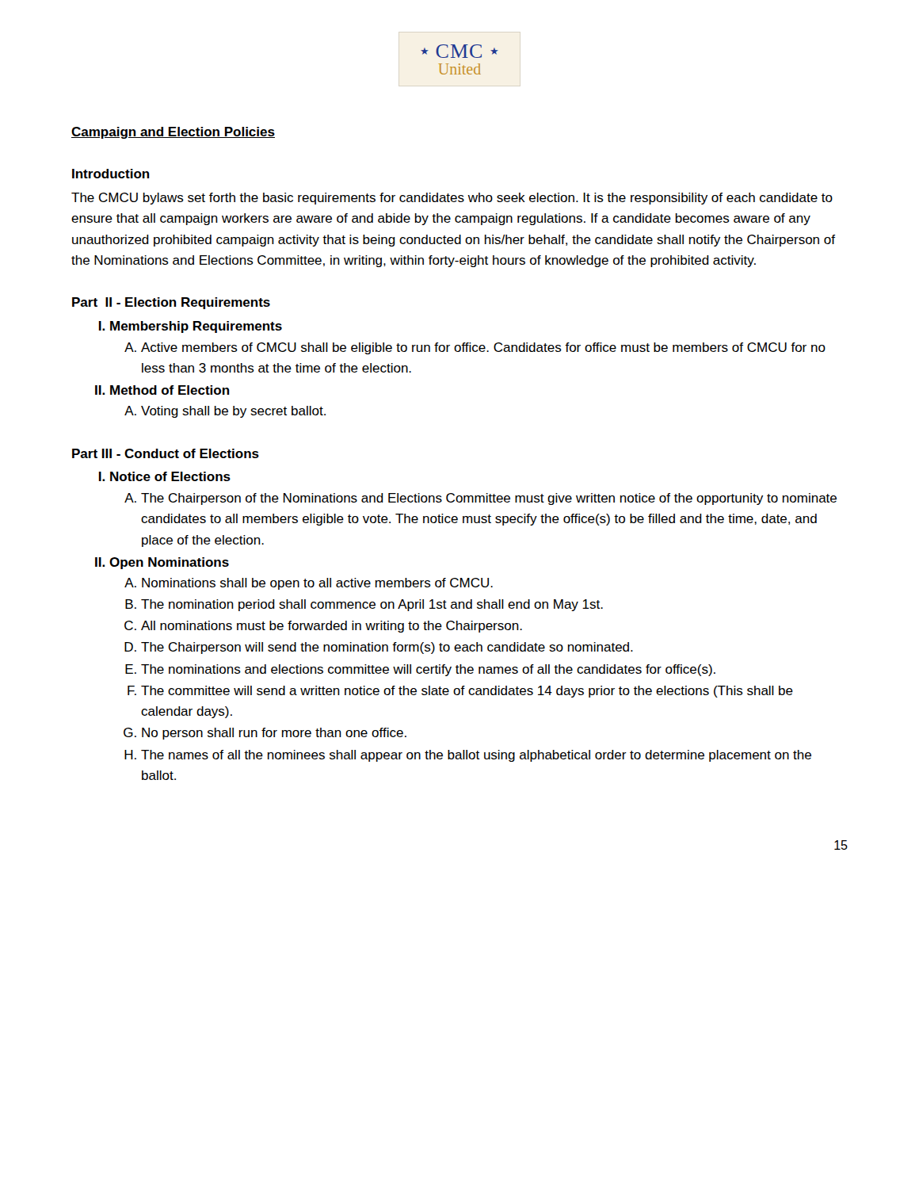★CMC★ United
Campaign and Election Policies
Introduction
The CMCU bylaws set forth the basic requirements for candidates who seek election. It is the responsibility of each candidate to ensure that all campaign workers are aware of and abide by the campaign regulations. If a candidate becomes aware of any unauthorized prohibited campaign activity that is being conducted on his/her behalf, the candidate shall notify the Chairperson of the Nominations and Elections Committee, in writing, within forty-eight hours of knowledge of the prohibited activity.
Part II - Election Requirements
Membership Requirements
Active members of CMCU shall be eligible to run for office. Candidates for office must be members of CMCU for no less than 3 months at the time of the election.
Method of Election
Voting shall be by secret ballot.
Part III - Conduct of Elections
Notice of Elections
The Chairperson of the Nominations and Elections Committee must give written notice of the opportunity to nominate candidates to all members eligible to vote. The notice must specify the office(s) to be filled and the time, date, and place of the election.
Open Nominations
Nominations shall be open to all active members of CMCU.
The nomination period shall commence on April 1st and shall end on May 1st.
All nominations must be forwarded in writing to the Chairperson.
The Chairperson will send the nomination form(s) to each candidate so nominated.
The nominations and elections committee will certify the names of all the candidates for office(s).
The committee will send a written notice of the slate of candidates 14 days prior to the elections (This shall be calendar days).
No person shall run for more than one office.
The names of all the nominees shall appear on the ballot using alphabetical order to determine placement on the ballot.
15